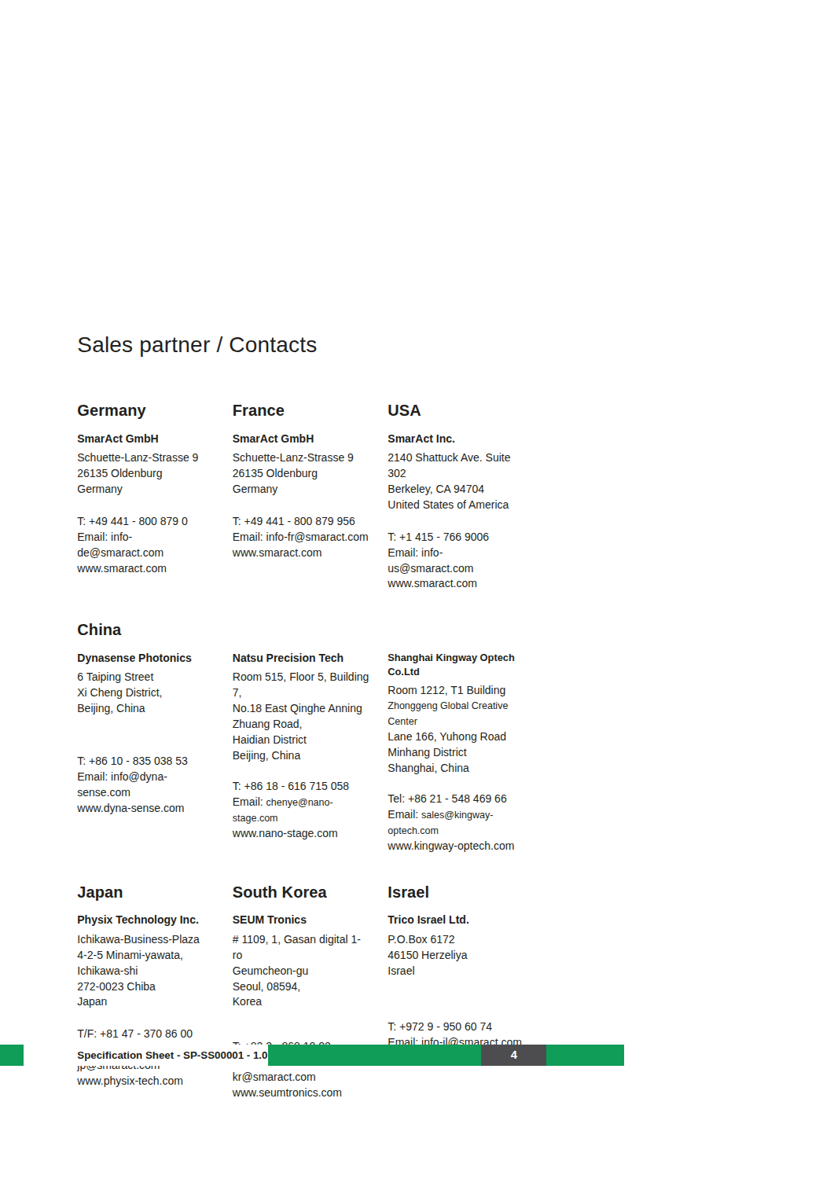Sales partner / Contacts
| Germany SmarAct GmbH Schuette-Lanz-Strasse 9 26135 Oldenburg Germany T: +49 441 - 800 879 0 Email: info-de@smaract.com www.smaract.com | France SmarAct GmbH Schuette-Lanz-Strasse 9 26135 Oldenburg Germany T: +49 441 - 800 879 956 Email: info-fr@smaract.com www.smaract.com | USA SmarAct Inc. 2140 Shattuck Ave. Suite 302 Berkeley, CA 94704 United States of America T: +1 415 - 766 9006 Email: info-us@smaract.com www.smaract.com |
| China Dynasense Photonics 6 Taiping Street Xi Cheng District, Beijing, China T: +86 10 - 835 038 53 Email: info@dyna-sense.com www.dyna-sense.com | Natsu Precision Tech Room 515, Floor 5, Building 7, No.18 East Qinghe Anning Zhuang Road, Haidian District Beijing, China T: +86 18 - 616 715 058 Email: chenye@nano-stage.com www.nano-stage.com | Shanghai Kingway Optech Co.Ltd Room 1212, T1 Building Zhonggeng Global Creative Center Lane 166, Yuhong Road Minhang District Shanghai, China Tel: +86 21 - 548 469 66 Email: sales@kingway-optech.com www.kingway-optech.com |
| Japan Physix Technology Inc. Ichikawa-Business-Plaza 4-2-5 Minami-yawata, Ichikawa-shi 272-0023 Chiba Japan T/F: +81 47 - 370 86 00 Email: info-jp@smaract.com www.physix-tech.com | South Korea SEUM Tronics # 1109, 1, Gasan digital 1-ro Geumcheon-gu Seoul, 08594, Korea T: +82 2 - 868 10 02 Email: info-kr@smaract.com www.seumtronics.com | Israel Trico Israel Ltd. P.O.Box 6172 46150 Herzeliya Israel T: +972 9 - 950 60 74 Email: info-il@smaract.com www.trico.co.il |
Specification Sheet - SP-SS00001 - 1.0
4